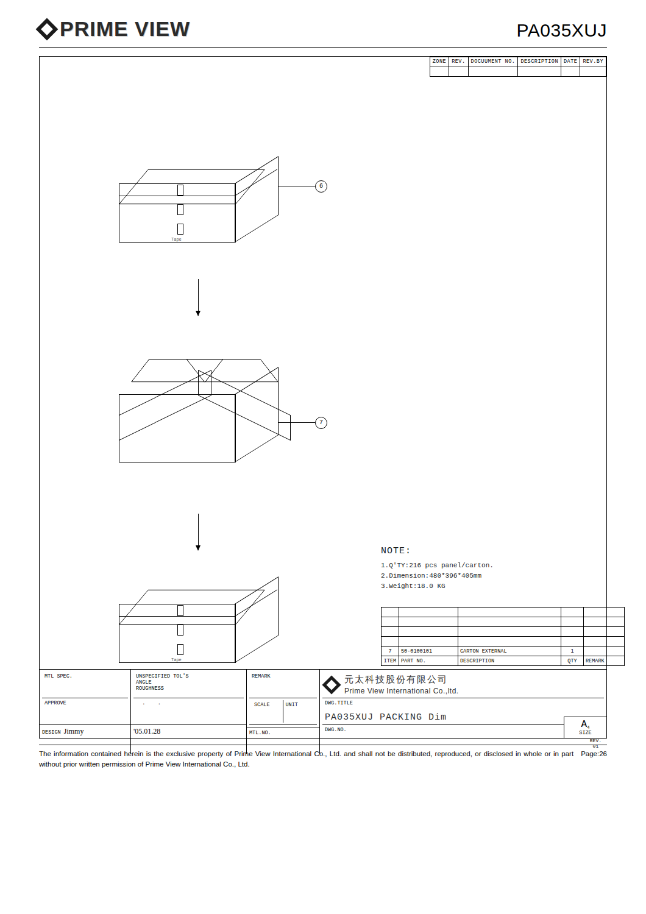PRIME VIEW
PA035XUJ
| ZONE | REV. | DOCUUMENT NO. | DESCRIPTION | DATE | REV.BY |
| --- | --- | --- | --- | --- | --- |
Tape
6
7
Tape
NOTE:
1.Q'TY:216 pcs panel/carton.
2.Dimension:480*396*405mm
3.Weight:18.0 KG
| 7 | 50-0100101 | CARTON EXTERNAL | 1 | |
| ITEM | PART NO. | DESCRIPTION | QTY | REMARK |
MTL SPEC.
APPROVE
CHECK
UNSPECIFIED TOL'S
ANGLE
ROUGHNESS
. .
. .
REMARK
SCALE
UNIT
SHEET
2 OF 2
元太科技股份有限公司
Prime View International Co.,ltd.
DWG.TITLE
PA035XUJ PACKING Dim
DWG.NO.
REV.
01
DESIGN Jimmy
'05.01.28
MTL.NO.
A4
SIZE
Page:26 The information contained herein is the exclusive property of Prime View International Co., Ltd. and shall not be distributed, reproduced, or disclosed in whole or in part without prior written permission of Prime View International Co., Ltd.